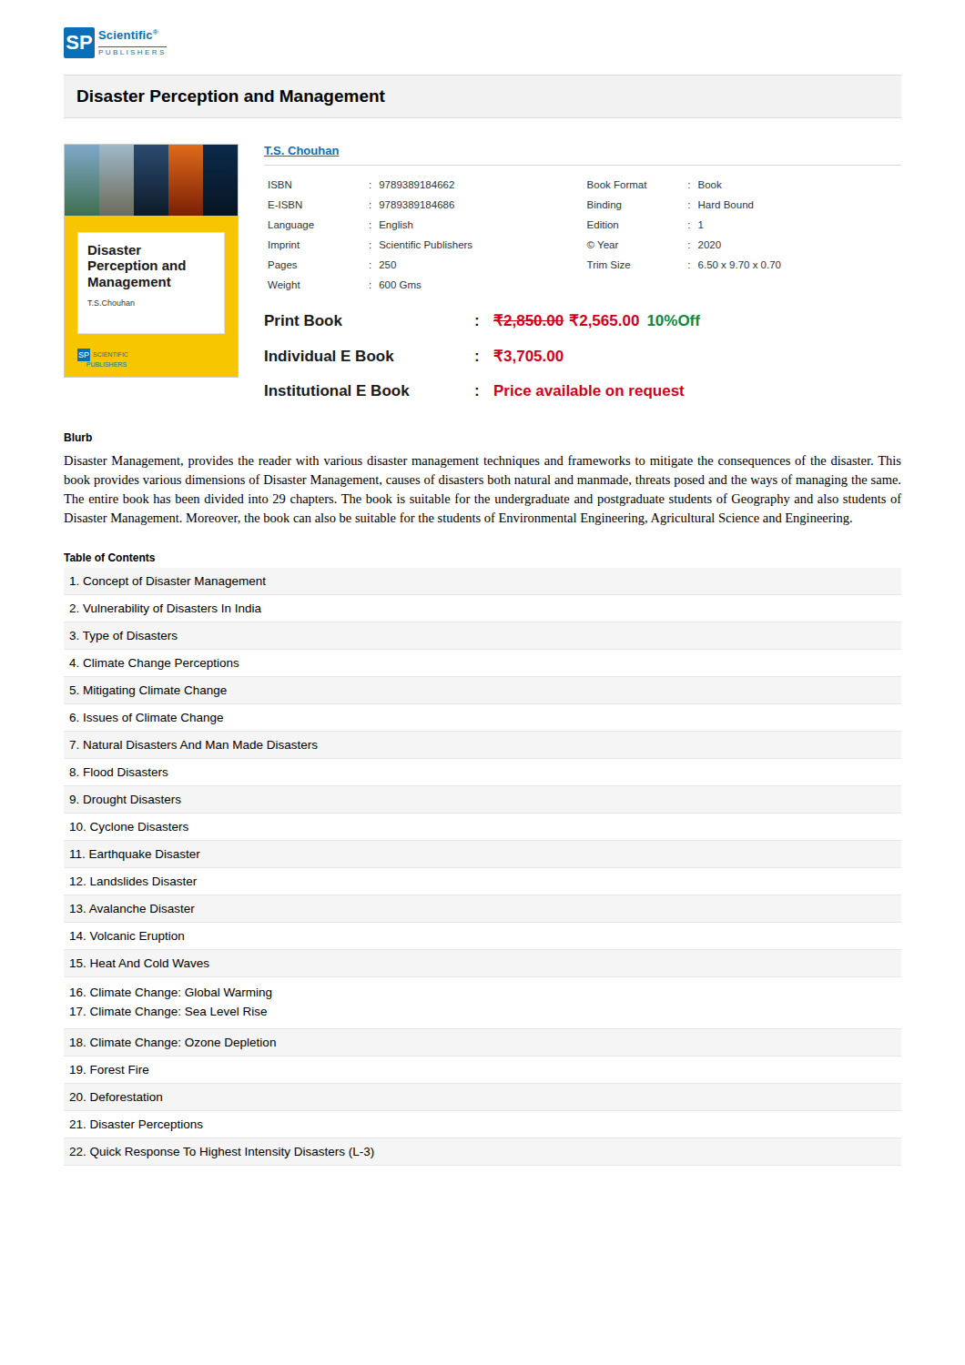SP Scientific®
PUBLISHERS
Disaster Perception and Management
Disaster
Perception and
Management
T.S.Chouhan
SPSCIENTIFIC
PUBLISHERS
T.S. Chouhan
| ISBN | : | 9789389184662 | Book Format | : | Book |
| E-ISBN | : | 9789389184686 | Binding | : | Hard Bound |
| Language | : | English | Edition | : | 1 |
| Imprint | : | Scientific Publishers | © Year | : | 2020 |
| Pages | : | 250 | Trim Size | : | 6.50 x 9.70 x 0.70 |
| Weight | : | 600 Gms | | | |
Print Book
:
₹2,850.00₹2,565.0010%Off
Individual E Book
:
₹3,705.00
Institutional E Book
:
Price available on request
Blurb
Disaster Management, provides the reader with various disaster management techniques and frameworks to mitigate the consequences of the disaster. This book provides various dimensions of Disaster Management, causes of disasters both natural and manmade, threats posed and the ways of managing the same. The entire book has been divided into 29 chapters. The book is suitable for the undergraduate and postgraduate students of Geography and also students of Disaster Management. Moreover, the book can also be suitable for the students of Environmental Engineering, Agricultural Science and Engineering.
Table of Contents
1. Concept of Disaster Management
2. Vulnerability of Disasters In India
3. Type of Disasters
4. Climate Change Perceptions
5. Mitigating Climate Change
6. Issues of Climate Change
7. Natural Disasters And Man Made Disasters
8. Flood Disasters
9. Drought Disasters
10. Cyclone Disasters
11. Earthquake Disaster
12. Landslides Disaster
13. Avalanche Disaster
14. Volcanic Eruption
15. Heat And Cold Waves
16. Climate Change: Global Warming
17. Climate Change: Sea Level Rise
18. Climate Change: Ozone Depletion
19. Forest Fire
20. Deforestation
21. Disaster Perceptions
22. Quick Response To Highest Intensity Disasters (L-3)